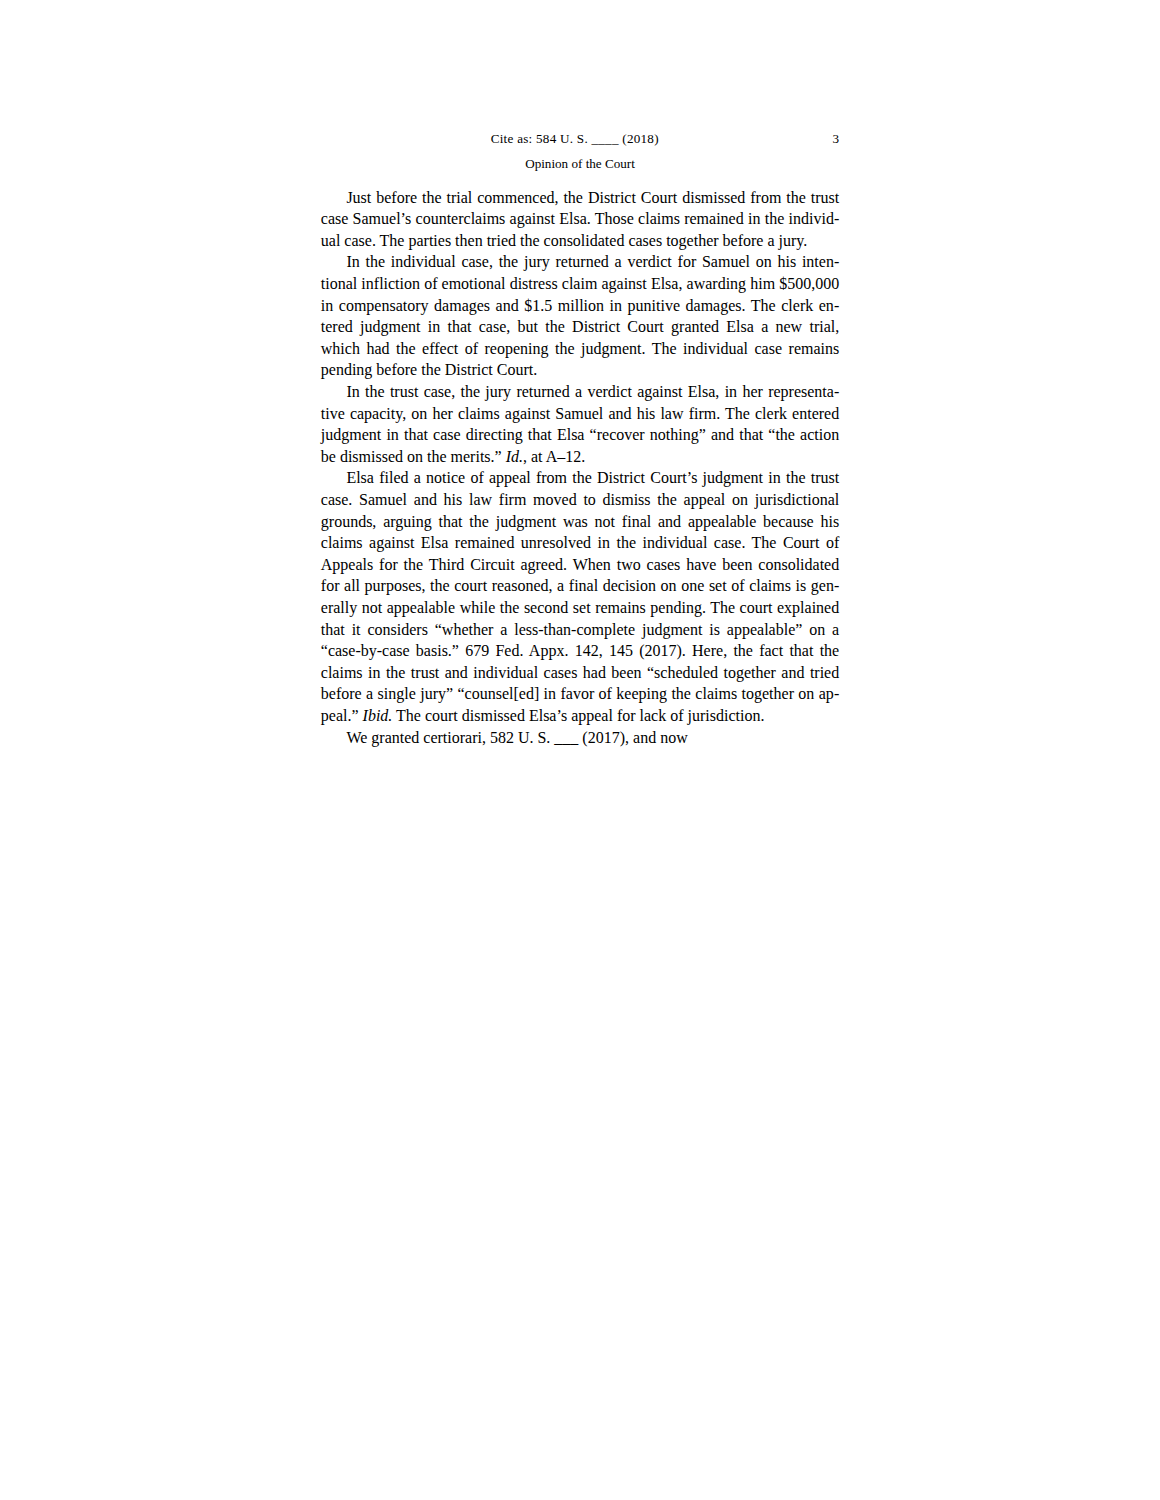Cite as: 584 U. S. ____ (2018) 3
Opinion of the Court
Just before the trial commenced, the District Court dismissed from the trust case Samuel’s counterclaims against Elsa. Those claims remained in the individual case. The parties then tried the consolidated cases together before a jury.
In the individual case, the jury returned a verdict for Samuel on his intentional infliction of emotional distress claim against Elsa, awarding him $500,000 in compensatory damages and $1.5 million in punitive damages. The clerk entered judgment in that case, but the District Court granted Elsa a new trial, which had the effect of reopening the judgment. The individual case remains pending before the District Court.
In the trust case, the jury returned a verdict against Elsa, in her representative capacity, on her claims against Samuel and his law firm. The clerk entered judgment in that case directing that Elsa “recover nothing” and that “the action be dismissed on the merits.” Id., at A–12.
Elsa filed a notice of appeal from the District Court’s judgment in the trust case. Samuel and his law firm moved to dismiss the appeal on jurisdictional grounds, arguing that the judgment was not final and appealable because his claims against Elsa remained unresolved in the individual case. The Court of Appeals for the Third Circuit agreed. When two cases have been consolidated for all purposes, the court reasoned, a final decision on one set of claims is generally not appealable while the second set remains pending. The court explained that it considers “whether a less-than-complete judgment is appealable” on a “case-by-case basis.” 679 Fed. Appx. 142, 145 (2017). Here, the fact that the claims in the trust and individual cases had been “scheduled together and tried before a single jury” “counsel[ed] in favor of keeping the claims together on appeal.” Ibid. The court dismissed Elsa’s appeal for lack of jurisdiction.
We granted certiorari, 582 U. S. ___ (2017), and now